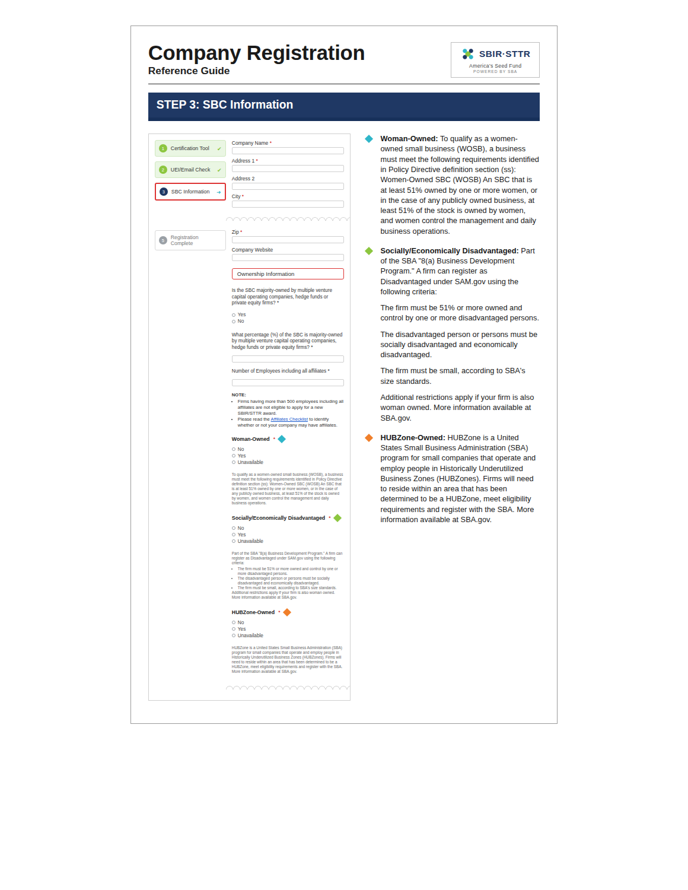Company Registration
Reference Guide
SBIR·STTR
America's Seed Fund
POWERED BY SBA
STEP 3: SBC Information
1 Certification Tool ✔
2 UEI/Email Check ✔
3 SBC Information ➜
5 Registration Complete
Company Name *
Address 1 *
Address 2
City *
Zip *
Company Website
Ownership Information
Is the SBC majority-owned by multiple venture capital operating companies, hedge funds or private equity firms? *
Yes
No
What percentage (%) of the SBC is majority-owned by multiple venture capital operating companies, hedge funds or private equity firms? *
Number of Employees including all affiliates *
NOTE:
Firms having more than 500 employees including all affiliates are not eligible to apply for a new SBIR/STTR award.
Please read the Affiliates Checklist to identify whether or not your company may have affiliates.
Woman-Owned *
No
Yes
Unavailable
To qualify as a women-owned small business (WOSB), a business must meet the following requirements identified in Policy Directive definition section (ss): Women-Owned SBC (WOSB) An SBC that is at least 51% owned by one or more women, or in the case of any publicly owned business, at least 51% of the stock is owned by women, and women control the management and daily business operations.
Socially/Economically Disadvantaged *
No
Yes
Unavailable
Part of the SBA "8(a) Business Development Program." A firm can register as Disadvantaged under SAM.gov using the following criteria:
The firm must be 51% or more owned and control by one or more disadvantaged persons.
The disadvantaged person or persons must be socially disadvantaged and economically disadvantaged.
The firm must be small, according to SBA's size standards.
Additional restrictions apply if your firm is also woman owned. More information available at SBA.gov.
HUBZone-Owned *
No
Yes
Unavailable
HUBZone is a United States Small Business Administration (SBA) program for small companies that operate and employ people in Historically Underutilized Business Zones (HUBZones). Firms will need to reside within an area that has been determined to be a HUBZone, meet eligibility requirements and register with the SBA. More information available at SBA.gov.
Woman-Owned: To qualify as a women-owned small business (WOSB), a business must meet the following requirements identified in Policy Directive definition section (ss): Women-Owned SBC (WOSB) An SBC that is at least 51% owned by one or more women, or in the case of any publicly owned business, at least 51% of the stock is owned by women, and women control the management and daily business operations.
Socially/Economically Disadvantaged: Part of the SBA "8(a) Business Development Program." A firm can register as Disadvantaged under SAM.gov using the following criteria:
The firm must be 51% or more owned and control by one or more disadvantaged persons.
The disadvantaged person or persons must be socially disadvantaged and economically disadvantaged.
The firm must be small, according to SBA's size standards.
Additional restrictions apply if your firm is also woman owned. More information available at SBA.gov.
HUBZone-Owned: HUBZone is a United States Small Business Administration (SBA) program for small companies that operate and employ people in Historically Underutilized Business Zones (HUBZones). Firms will need to reside within an area that has been determined to be a HUBZone, meet eligibility requirements and register with the SBA. More information available at SBA.gov.